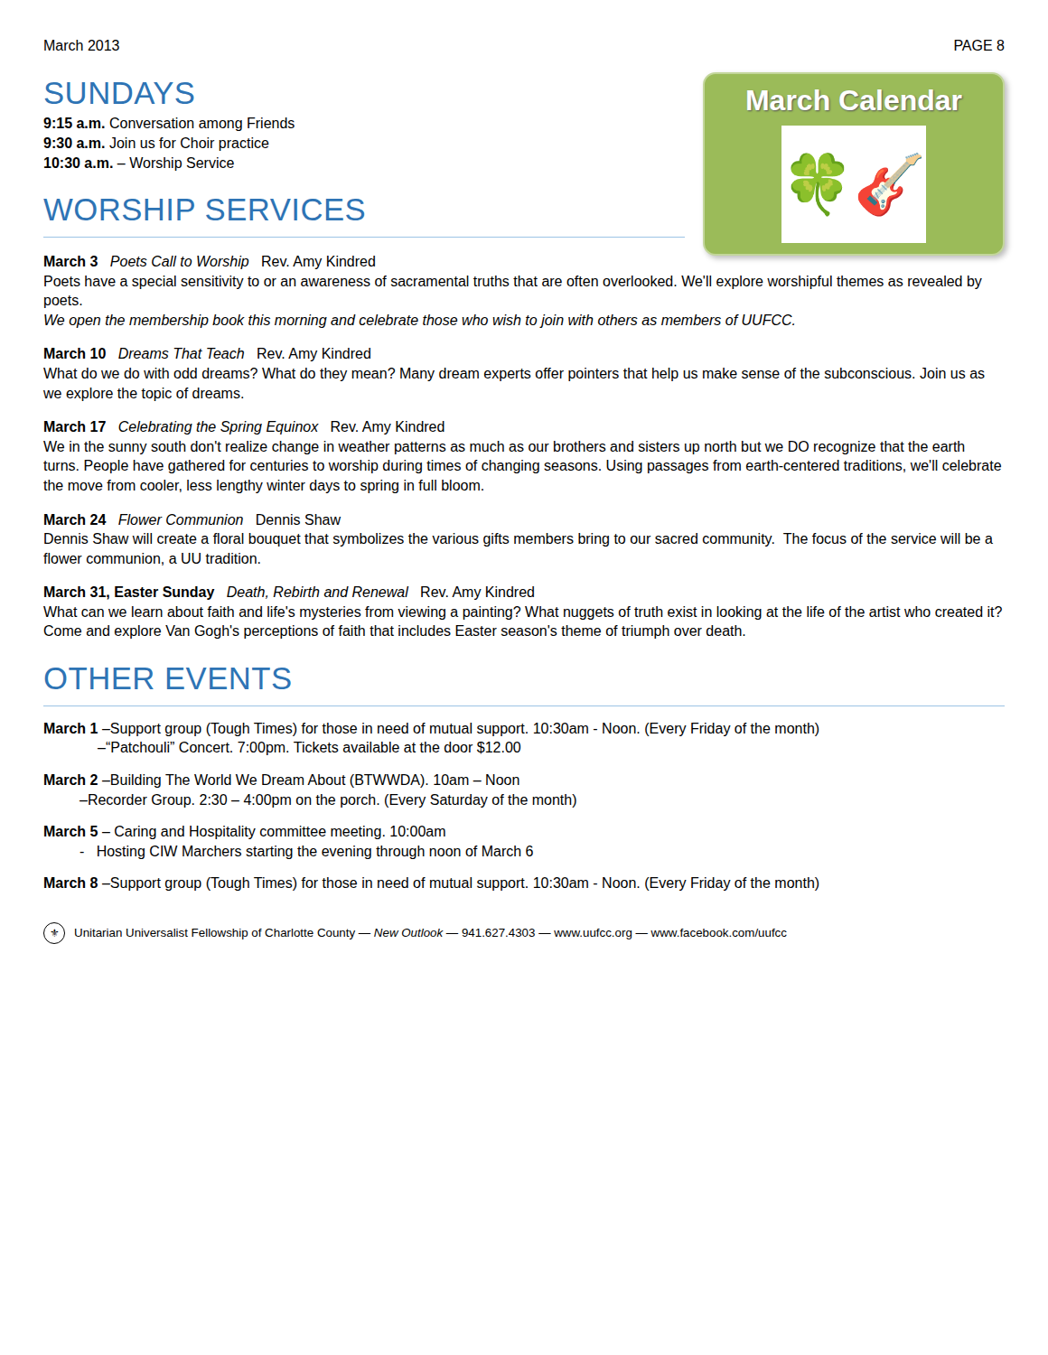March 2013 PAGE 8
March Calendar
🍀🎸
SUNDAYS
9:15 a.m. Conversation among Friends
9:30 a.m. Join us for Choir practice
10:30 a.m. – Worship Service
WORSHIP SERVICES
March 3 Poets Call to Worship Rev. Amy Kindred
Poets have a special sensitivity to or an awareness of sacramental truths that are often overlooked. We'll explore worshipful themes as revealed by poets.
We open the membership book this morning and celebrate those who wish to join with others as members of UUFCC.
March 10 Dreams That Teach Rev. Amy Kindred
What do we do with odd dreams? What do they mean? Many dream experts offer pointers that help us make sense of the subconscious. Join us as we explore the topic of dreams.
March 17 Celebrating the Spring Equinox Rev. Amy Kindred
We in the sunny south don't realize change in weather patterns as much as our brothers and sisters up north but we DO recognize that the earth turns. People have gathered for centuries to worship during times of changing seasons. Using passages from earth-centered traditions, we'll celebrate the move from cooler, less lengthy winter days to spring in full bloom.
March 24 Flower Communion Dennis Shaw
Dennis Shaw will create a floral bouquet that symbolizes the various gifts members bring to our sacred community. The focus of the service will be a flower communion, a UU tradition.
March 31, Easter Sunday Death, Rebirth and Renewal Rev. Amy Kindred
What can we learn about faith and life's mysteries from viewing a painting? What nuggets of truth exist in looking at the life of the artist who created it? Come and explore Van Gogh's perceptions of faith that includes Easter season's theme of triumph over death.
OTHER EVENTS
March 1 –Support group (Tough Times) for those in need of mutual support. 10:30am - Noon. (Every Friday of the month) –“Patchouli” Concert. 7:00pm. Tickets available at the door $12.00
March 2 –Building The World We Dream About (BTWWDA). 10am – Noon –Recorder Group. 2:30 – 4:00pm on the porch. (Every Saturday of the month)
March 5 – Caring and Hospitality committee meeting. 10:00am - Hosting CIW Marchers starting the evening through noon of March 6
March 8 –Support group (Tough Times) for those in need of mutual support. 10:30am - Noon. (Every Friday of the month)
⚜ Unitarian Universalist Fellowship of Charlotte County — New Outlook — 941.627.4303 — www.uufcc.org — www.facebook.com/uufcc